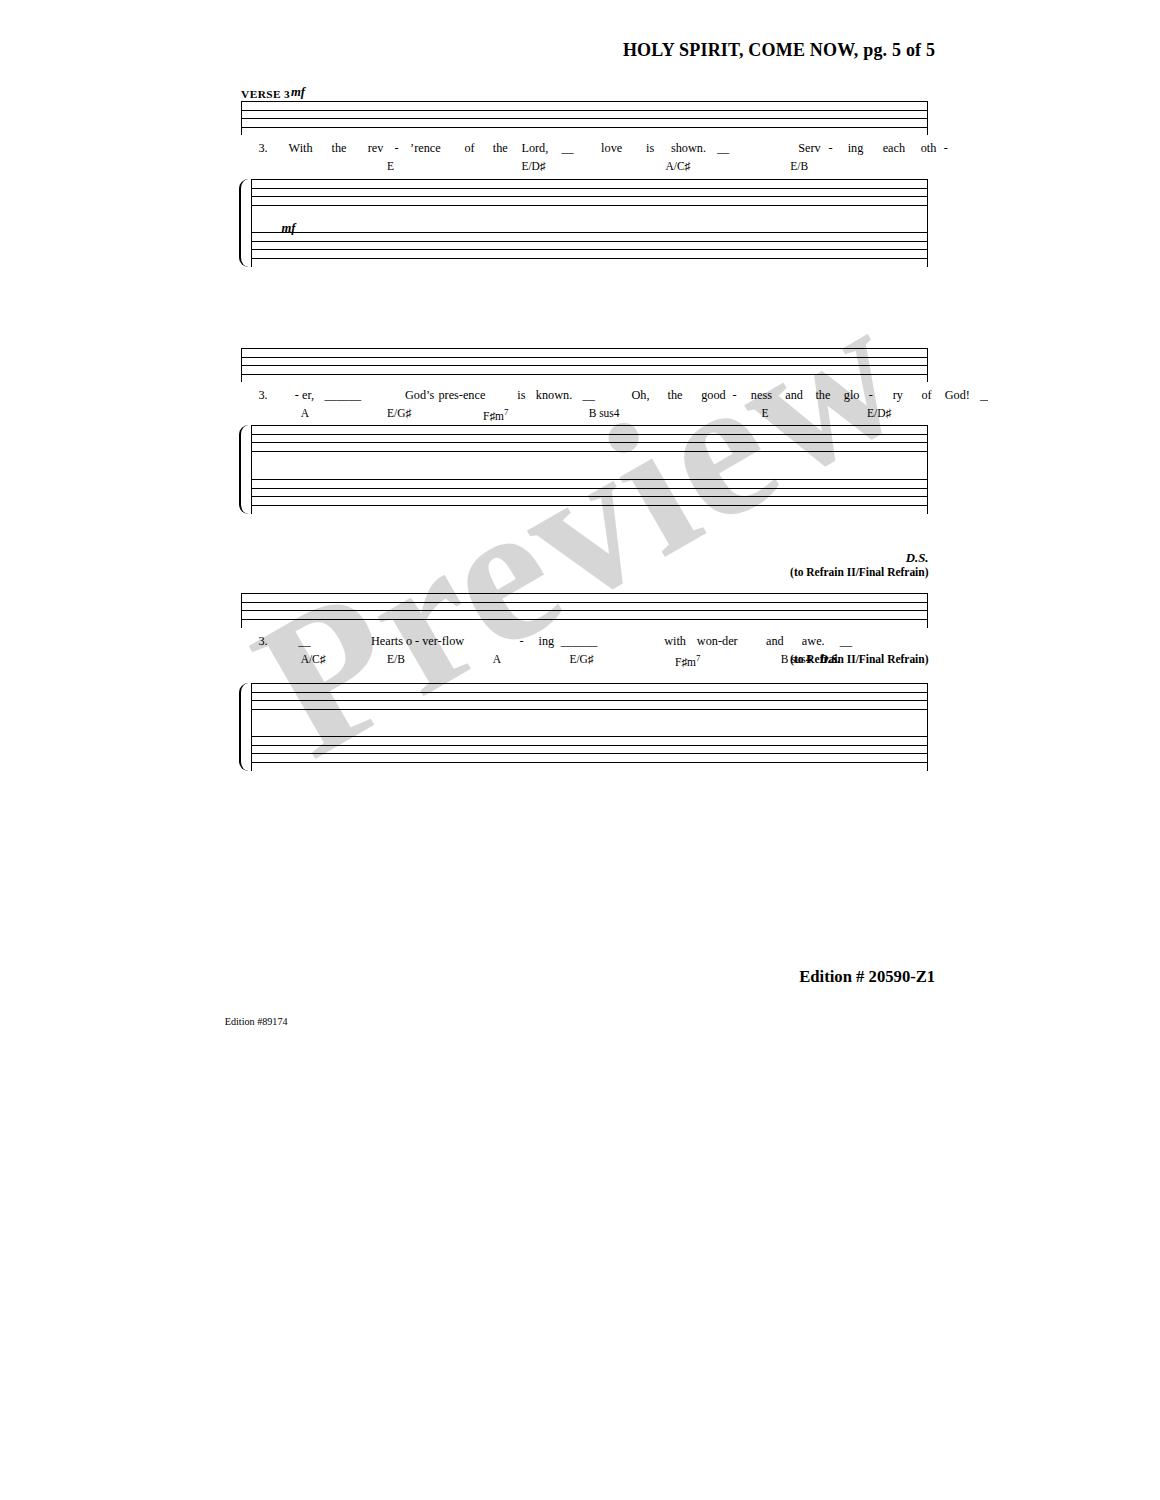HOLY SPIRIT, COME NOW, pg. 5 of 5
VERSE 3
mf
3. With the rev - ’rence of the Lord, __ love is shown. __ Serv - ing each oth -
E E/D♯ A/C♯ E/B
mf
3. - er, ______ God’s pres-ence is known. __ Oh, the good - ness and the glo - ry of God! __
A E/G♯ F♯m7 B sus4 E E/D♯
D.S.
(to Refrain II/Final Refrain)
3. __ Hearts o - ver-flow - ing ______ with won-der and awe. __
A/C♯ E/B A E/G♯ F♯m7 B sus4 D.S.
(to Refrain II/Final Refrain)
Edition # 20590-Z1
Edition #89174
Preview